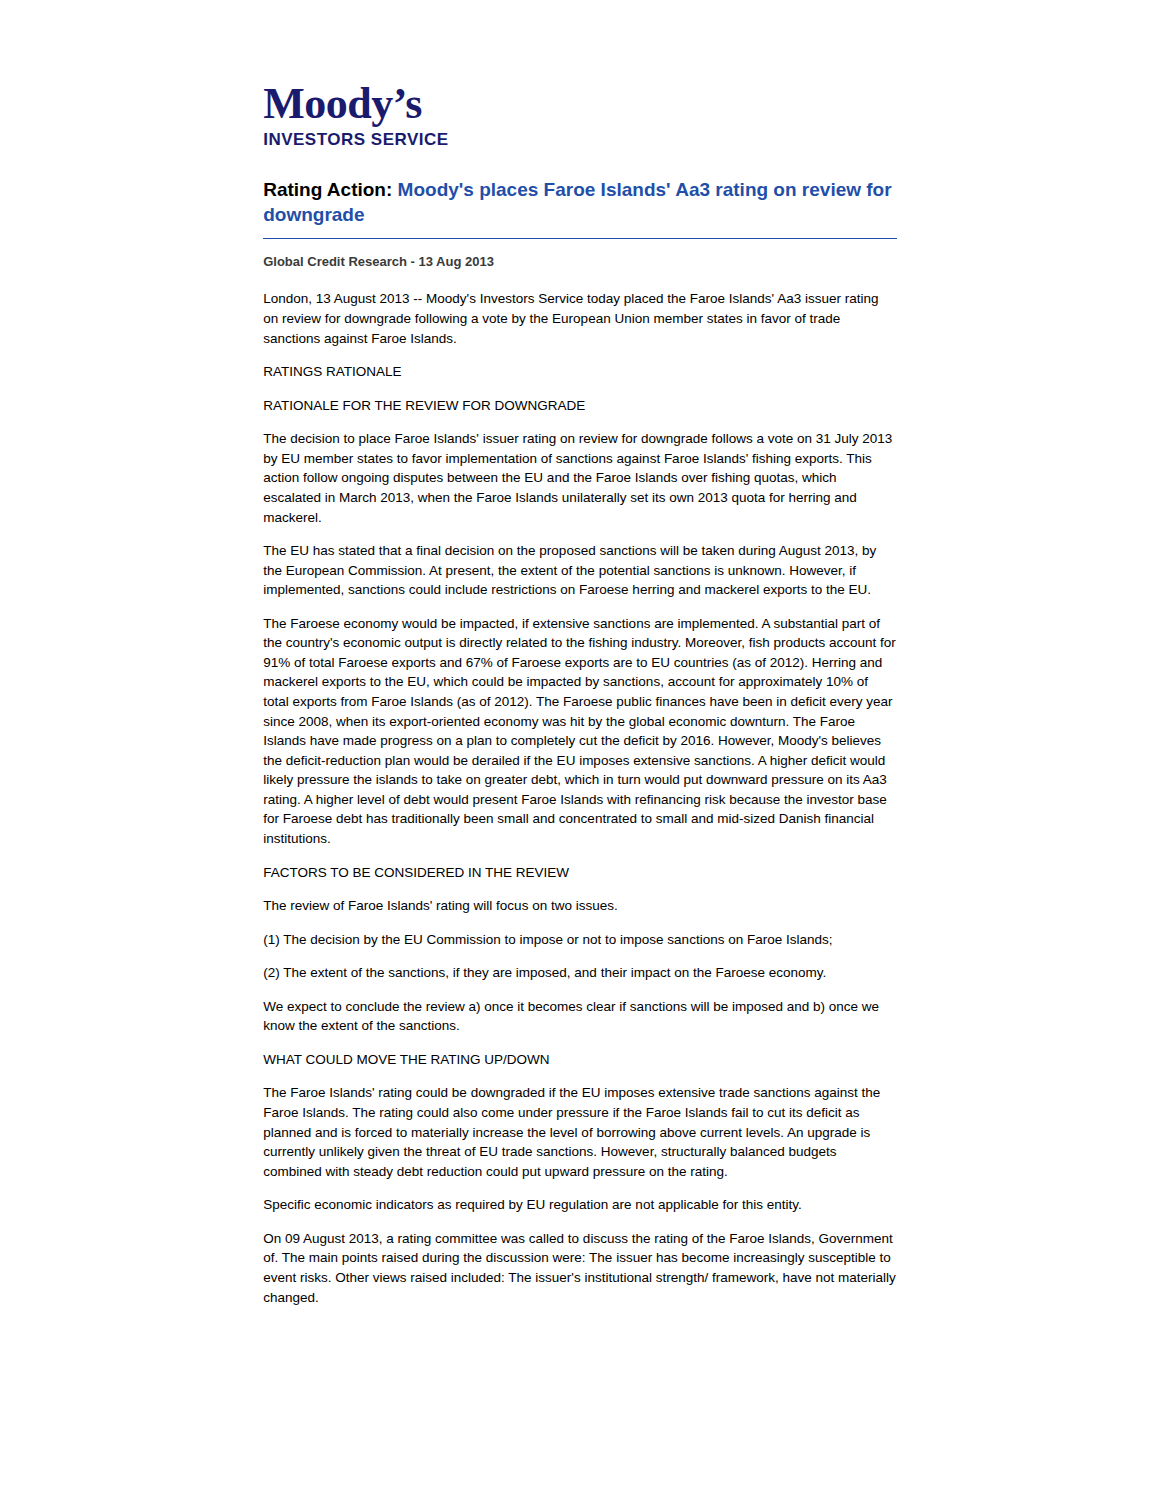Moody’s
INVESTORS SERVICE
Rating Action: Moody's places Faroe Islands' Aa3 rating on review for downgrade
Global Credit Research - 13 Aug 2013
London, 13 August 2013 -- Moody's Investors Service today placed the Faroe Islands' Aa3 issuer rating on review for downgrade following a vote by the European Union member states in favor of trade sanctions against Faroe Islands.
RATINGS RATIONALE
RATIONALE FOR THE REVIEW FOR DOWNGRADE
The decision to place Faroe Islands' issuer rating on review for downgrade follows a vote on 31 July 2013 by EU member states to favor implementation of sanctions against Faroe Islands' fishing exports. This action follow ongoing disputes between the EU and the Faroe Islands over fishing quotas, which escalated in March 2013, when the Faroe Islands unilaterally set its own 2013 quota for herring and mackerel.
The EU has stated that a final decision on the proposed sanctions will be taken during August 2013, by the European Commission. At present, the extent of the potential sanctions is unknown. However, if implemented, sanctions could include restrictions on Faroese herring and mackerel exports to the EU.
The Faroese economy would be impacted, if extensive sanctions are implemented. A substantial part of the country's economic output is directly related to the fishing industry. Moreover, fish products account for 91% of total Faroese exports and 67% of Faroese exports are to EU countries (as of 2012). Herring and mackerel exports to the EU, which could be impacted by sanctions, account for approximately 10% of total exports from Faroe Islands (as of 2012). The Faroese public finances have been in deficit every year since 2008, when its export-oriented economy was hit by the global economic downturn. The Faroe Islands have made progress on a plan to completely cut the deficit by 2016. However, Moody's believes the deficit-reduction plan would be derailed if the EU imposes extensive sanctions. A higher deficit would likely pressure the islands to take on greater debt, which in turn would put downward pressure on its Aa3 rating. A higher level of debt would present Faroe Islands with refinancing risk because the investor base for Faroese debt has traditionally been small and concentrated to small and mid-sized Danish financial institutions.
FACTORS TO BE CONSIDERED IN THE REVIEW
The review of Faroe Islands' rating will focus on two issues.
(1) The decision by the EU Commission to impose or not to impose sanctions on Faroe Islands;
(2) The extent of the sanctions, if they are imposed, and their impact on the Faroese economy.
We expect to conclude the review a) once it becomes clear if sanctions will be imposed and b) once we know the extent of the sanctions.
WHAT COULD MOVE THE RATING UP/DOWN
The Faroe Islands' rating could be downgraded if the EU imposes extensive trade sanctions against the Faroe Islands. The rating could also come under pressure if the Faroe Islands fail to cut its deficit as planned and is forced to materially increase the level of borrowing above current levels. An upgrade is currently unlikely given the threat of EU trade sanctions. However, structurally balanced budgets combined with steady debt reduction could put upward pressure on the rating.
Specific economic indicators as required by EU regulation are not applicable for this entity.
On 09 August 2013, a rating committee was called to discuss the rating of the Faroe Islands, Government of. The main points raised during the discussion were: The issuer has become increasingly susceptible to event risks. Other views raised included: The issuer's institutional strength/ framework, have not materially changed.